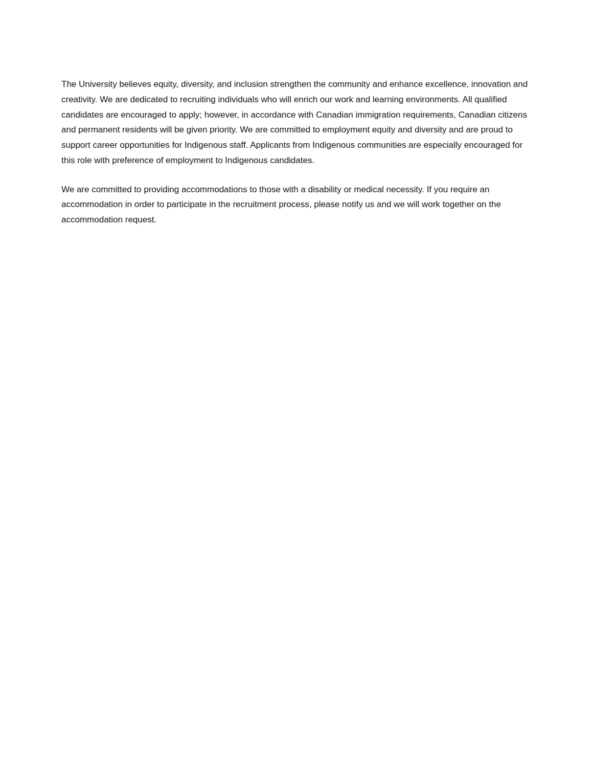The University believes equity, diversity, and inclusion strengthen the community and enhance excellence, innovation and creativity. We are dedicated to recruiting individuals who will enrich our work and learning environments. All qualified candidates are encouraged to apply; however, in accordance with Canadian immigration requirements, Canadian citizens and permanent residents will be given priority. We are committed to employment equity and diversity and are proud to support career opportunities for Indigenous staff. Applicants from Indigenous communities are especially encouraged for this role with preference of employment to Indigenous candidates.
We are committed to providing accommodations to those with a disability or medical necessity. If you require an accommodation in order to participate in the recruitment process, please notify us and we will work together on the accommodation request.